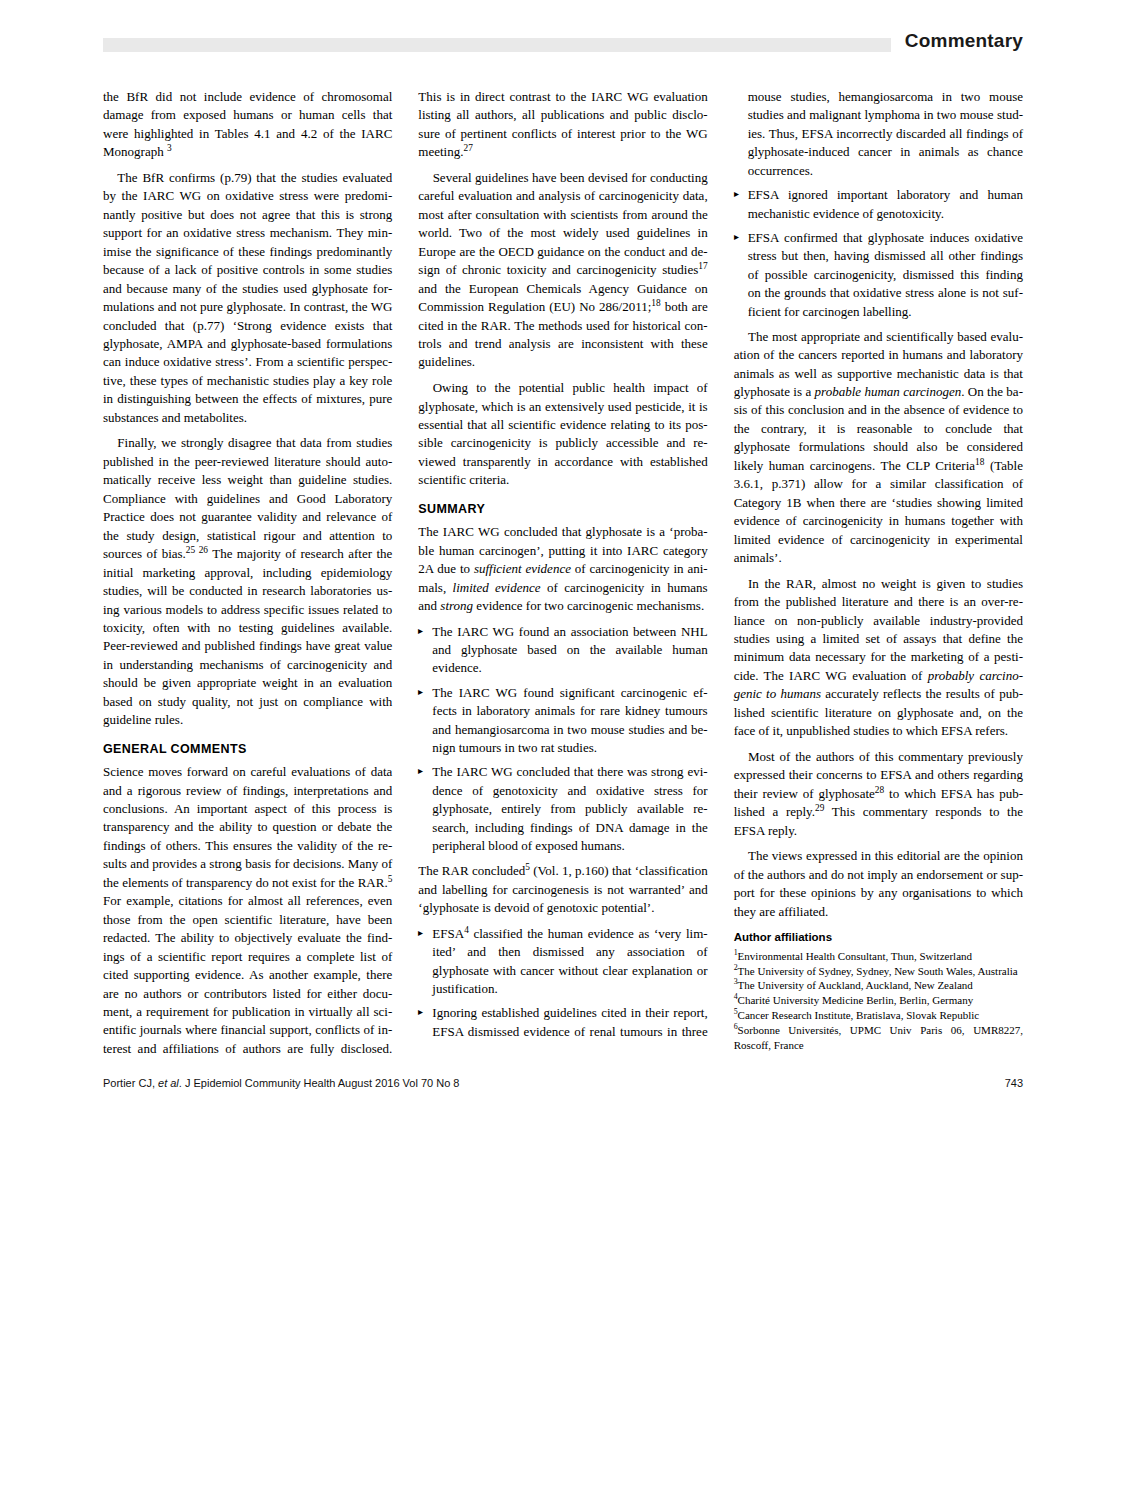Commentary
the BfR did not include evidence of chromosomal damage from exposed humans or human cells that were highlighted in Tables 4.1 and 4.2 of the IARC Monograph 3
The BfR confirms (p.79) that the studies evaluated by the IARC WG on oxidative stress were predominantly positive but does not agree that this is strong support for an oxidative stress mechanism. They minimise the significance of these findings predominantly because of a lack of positive controls in some studies and because many of the studies used glyphosate formulations and not pure glyphosate. In contrast, the WG concluded that (p.77) ‘Strong evidence exists that glyphosate, AMPA and glyphosate-based formulations can induce oxidative stress’. From a scientific perspective, these types of mechanistic studies play a key role in distinguishing between the effects of mixtures, pure substances and metabolites.
Finally, we strongly disagree that data from studies published in the peer-reviewed literature should automatically receive less weight than guideline studies. Compliance with guidelines and Good Laboratory Practice does not guarantee validity and relevance of the study design, statistical rigour and attention to sources of bias.25 26 The majority of research after the initial marketing approval, including epidemiology studies, will be conducted in research laboratories using various models to address specific issues related to toxicity, often with no testing guidelines available. Peer-reviewed and published findings have great value in understanding mechanisms of carcinogenicity and should be given appropriate weight in an evaluation based on study quality, not just on compliance with guideline rules.
General comments
Science moves forward on careful evaluations of data and a rigorous review of findings, interpretations and conclusions. An important aspect of this process is transparency and the ability to question or debate the findings of others. This ensures the validity of the results and provides a strong basis for decisions. Many of the elements of transparency do not exist for the RAR.5 For example, citations for almost all references, even those from the open scientific literature, have been redacted. The ability to objectively evaluate the findings of a scientific report requires a complete list of cited supporting evidence. As another example, there are no authors or contributors listed for either document, a requirement for publication in virtually all scientific journals where financial support, conflicts of interest and affiliations of authors are fully disclosed. This is in direct contrast to the IARC WG evaluation listing all authors, all publications and public disclosure of pertinent conflicts of interest prior to the WG meeting.27
Several guidelines have been devised for conducting careful evaluation and analysis of carcinogenicity data, most after consultation with scientists from around the world. Two of the most widely used guidelines in Europe are the OECD guidance on the conduct and design of chronic toxicity and carcinogenicity studies17 and the European Chemicals Agency Guidance on Commission Regulation (EU) No 286/2011;18 both are cited in the RAR. The methods used for historical controls and trend analysis are inconsistent with these guidelines.
Owing to the potential public health impact of glyphosate, which is an extensively used pesticide, it is essential that all scientific evidence relating to its possible carcinogenicity is publicly accessible and reviewed transparently in accordance with established scientific criteria.
Summary
The IARC WG concluded that glyphosate is a ‘probable human carcinogen’, putting it into IARC category 2A due to sufficient evidence of carcinogenicity in animals, limited evidence of carcinogenicity in humans and strong evidence for two carcinogenic mechanisms.
The IARC WG found an association between NHL and glyphosate based on the available human evidence.
The IARC WG found significant carcinogenic effects in laboratory animals for rare kidney tumours and hemangiosarcoma in two mouse studies and benign tumours in two rat studies.
The IARC WG concluded that there was strong evidence of genotoxicity and oxidative stress for glyphosate, entirely from publicly available research, including findings of DNA damage in the peripheral blood of exposed humans.
The RAR concluded5 (Vol. 1, p.160) that ‘classification and labelling for carcinogenesis is not warranted’ and ‘glyphosate is devoid of genotoxic potential’.
EFSA4 classified the human evidence as ‘very limited’ and then dismissed any association of glyphosate with cancer without clear explanation or justification.
Ignoring established guidelines cited in their report, EFSA dismissed evidence of renal tumours in three mouse studies, hemangiosarcoma in two mouse studies and malignant lymphoma in two mouse studies. Thus, EFSA incorrectly discarded all findings of glyphosate-induced cancer in animals as chance occurrences.
EFSA ignored important laboratory and human mechanistic evidence of genotoxicity.
EFSA confirmed that glyphosate induces oxidative stress but then, having dismissed all other findings of possible carcinogenicity, dismissed this finding on the grounds that oxidative stress alone is not sufficient for carcinogen labelling.
The most appropriate and scientifically based evaluation of the cancers reported in humans and laboratory animals as well as supportive mechanistic data is that glyphosate is a probable human carcinogen. On the basis of this conclusion and in the absence of evidence to the contrary, it is reasonable to conclude that glyphosate formulations should also be considered likely human carcinogens. The CLP Criteria18 (Table 3.6.1, p.371) allow for a similar classification of Category 1B when there are ‘studies showing limited evidence of carcinogenicity in humans together with limited evidence of carcinogenicity in experimental animals’.
In the RAR, almost no weight is given to studies from the published literature and there is an over-reliance on non-publicly available industry-provided studies using a limited set of assays that define the minimum data necessary for the marketing of a pesticide. The IARC WG evaluation of probably carcinogenic to humans accurately reflects the results of published scientific literature on glyphosate and, on the face of it, unpublished studies to which EFSA refers.
Most of the authors of this commentary previously expressed their concerns to EFSA and others regarding their review of glyphosate28 to which EFSA has published a reply.29 This commentary responds to the EFSA reply.
The views expressed in this editorial are the opinion of the authors and do not imply an endorsement or support for these opinions by any organisations to which they are affiliated.
Author affiliations
1Environmental Health Consultant, Thun, Switzerland
2The University of Sydney, Sydney, New South Wales, Australia
3The University of Auckland, Auckland, New Zealand
4Charité University Medicine Berlin, Berlin, Germany
5Cancer Research Institute, Bratislava, Slovak Republic
6Sorbonne Universités, UPMC Univ Paris 06, UMR8227, Roscoff, France
Portier CJ, et al. J Epidemiol Community Health August 2016 Vol 70 No 8
743